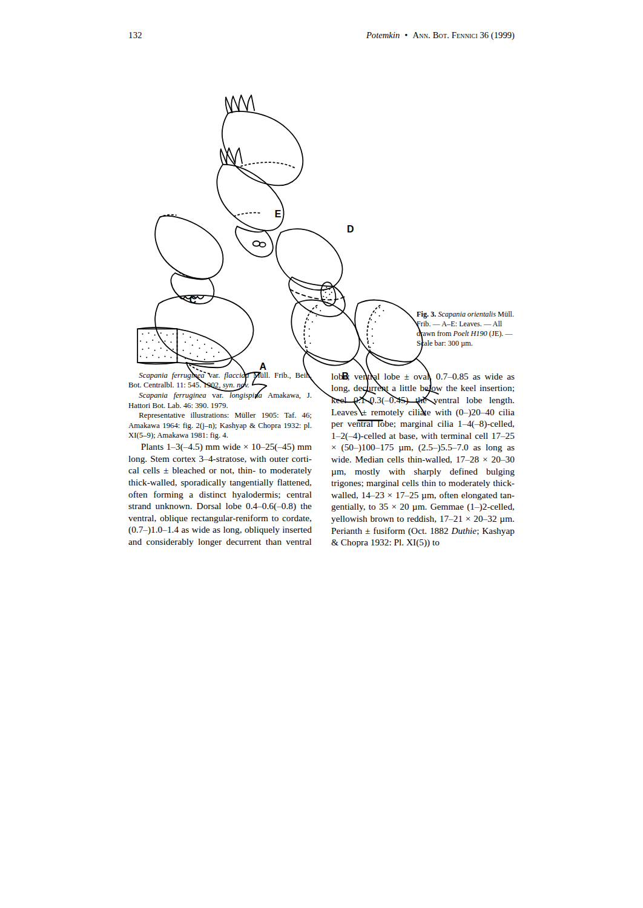132
Potemkin•Ann. Bot. Fennici 36 (1999)
E C D B A
Fig. 3. Scapania orientalis Müll. Frib. — A–E: Leaves. — All drawn from Poelt H190 (JE). — Scale bar: 300 µm.
Scapania ferruginea var. flaccida Müll. Frib., Beih. Bot. Centralbl. 11: 545. 1902, syn. nov.
Scapania ferruginea var. longispina Amakawa, J. Hattori Bot. Lab. 46: 390. 1979.
Representative illustrations: Müller 1905: Taf. 46; Amakawa 1964: fig. 2(j–n); Kashyap & Chopra 1932: pl. XI(5–9); Amakawa 1981: fig. 4.
Plants 1–3(–4.5) mm wide × 10–25(–45) mm long. Stem cortex 3–4-stratose, with outer cortical cells ± bleached or not, thin- to moderately thick-walled, sporadically tangentially flattened, often forming a distinct hyalodermis; central strand unknown. Dorsal lobe 0.4–0.6(–0.8) the ventral, oblique rectangular-reniform to cordate, (0.7–)1.0–1.4 as wide as long, obliquely inserted and considerably longer decurrent than ventral lobe; ventral lobe ± oval, 0.7–0.85 as wide as long, decurrent a little below the keel insertion; keel 0.1–0.3(–0.45) the ventral lobe length. Leaves ± remotely ciliate with (0–)20–40 cilia per ventral lobe; marginal cilia 1–4(–8)-celled, 1–2(–4)-celled at base, with terminal cell 17–25 × (50–)100–175 µm, (2.5–)5.5–7.0 as long as wide. Median cells thin-walled, 17–28 × 20–30 µm, mostly with sharply defined bulging trigones; marginal cells thin to moderately thick-walled, 14–23 × 17–25 µm, often elongated tangentially, to 35 × 20 µm. Gemmae (1–)2-celled, yellowish brown to reddish, 17–21 × 20–32 µm. Perianth ± fusiform (Oct. 1882 Duthie; Kashyap & Chopra 1932: Pl. XI(5)) to